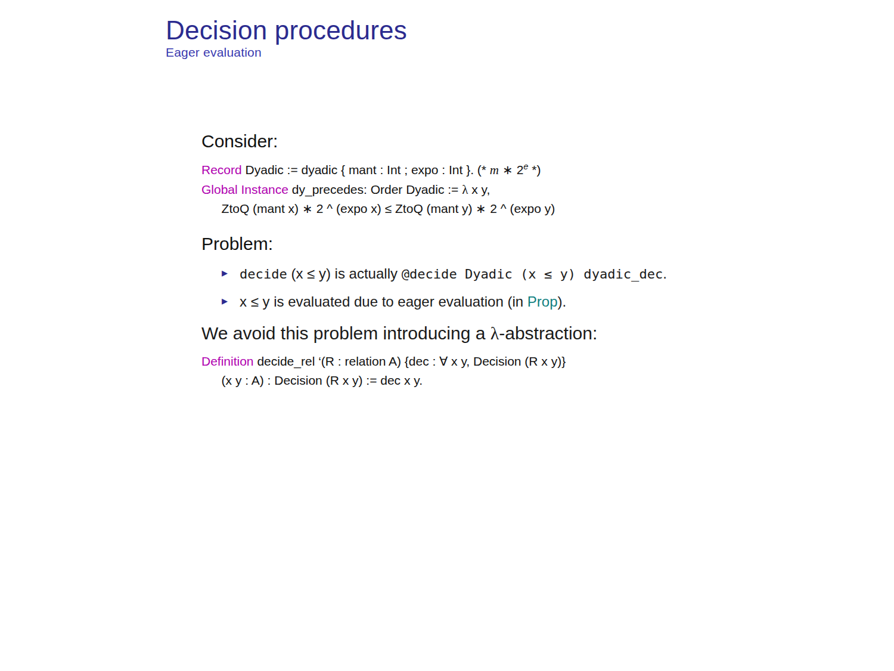Decision procedures
Eager evaluation
Consider:
Record Dyadic := dyadic { mant : Int ; expo : Int }. (* m ∗ 2e *) Global Instance dy_precedes: Order Dyadic := λ x y, ZtoQ (mant x) ∗ 2 ^ (expo x) ≤ ZtoQ (mant y) ∗ 2 ^ (expo y)
Problem:
decide (x ≤ y) is actually @decide Dyadic (x ≤ y) dyadic_dec.
x ≤ y is evaluated due to eager evaluation (in Prop).
We avoid this problem introducing a λ-abstraction:
Definition decide_rel ‘(R : relation A) {dec : ∀ x y, Decision (R x y)} (x y : A) : Decision (R x y) := dec x y.